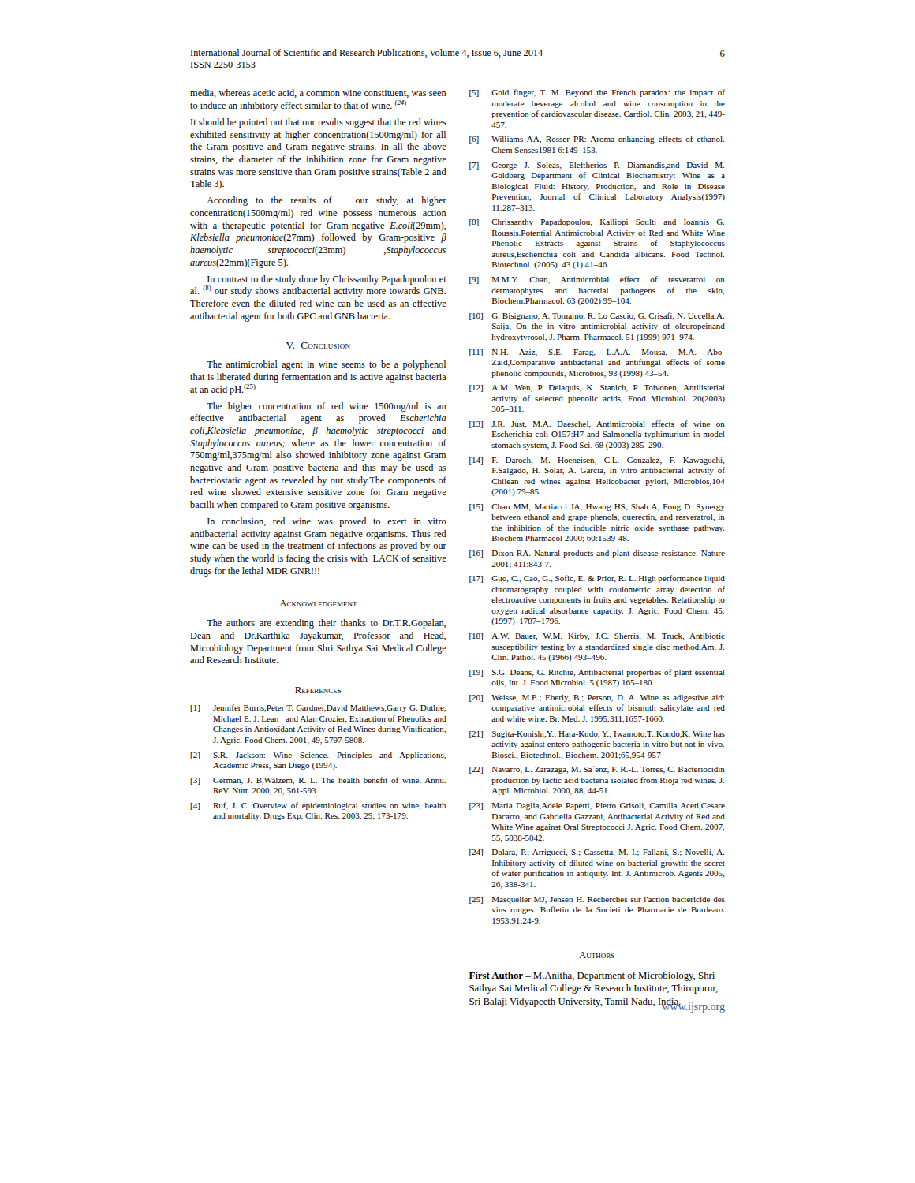International Journal of Scientific and Research Publications, Volume 4, Issue 6, June 2014
ISSN 2250-3153
6
media, whereas acetic acid, a common wine constituent, was seen to induce an inhibitory effect similar to that of wine. (24)
It should be pointed out that our results suggest that the red wines exhibited sensitivity at higher concentration(1500mg/ml) for all the Gram positive and Gram negative strains. In all the above strains, the diameter of the inhibition zone for Gram negative strains was more sensitive than Gram positive strains(Table 2 and Table 3).
According to the results of our study, at higher concentration(1500mg/ml) red wine possess numerous action with a therapeutic potential for Gram-negative E.coli(29mm), Klebsiella pneumoniae(27mm) followed by Gram-positive β haemolytic streptococci(23mm) ,Staphylococcus aureus(22mm)(Figure 5).
In contrast to the study done by Chrissanthy Papadopoulou et al. (8) our study shows antibacterial activity more towards GNB. Therefore even the diluted red wine can be used as an effective antibacterial agent for both GPC and GNB bacteria.
V. Conclusion
The antimicrobial agent in wine seems to be a polyphenol that is liberated during fermentation and is active against bacteria at an acid pH.(25)
The higher concentration of red wine 1500mg/ml is an effective antibacterial agent as proved Escherichia coli,Klebsiella pneumoniae, β haemolytic streptococci and Staphylococcus aureus; where as the lower concentration of 750mg/ml,375mg/ml also showed inhibitory zone against Gram negative and Gram positive bacteria and this may be used as bacteriostatic agent as revealed by our study.The components of red wine showed extensive sensitive zone for Gram negative bacilli when compared to Gram positive organisms.
In conclusion, red wine was proved to exert in vitro antibacterial activity against Gram negative organisms. Thus red wine can be used in the treatment of infections as proved by our study when the world is facing the crisis with LACK of sensitive drugs for the lethal MDR GNR!!!
Acknowledgement
The authors are extending their thanks to Dr.T.R.Gopalan, Dean and Dr.Karthika Jayakumar, Professor and Head, Microbiology Department from Shri Sathya Sai Medical College and Research Institute.
References
[1] Jennifer Burns,Peter T. Gardner,David Matthews,Garry G. Duthie, Michael E. J. Lean and Alan Crozier, Extraction of Phenolics and Changes in Antioxidant Activity of Red Wines during Vinification, J. Agric. Food Chem. 2001, 49, 5797-5808.
[2] S.R. Jackson: Wine Science. Principles and Applications, Academic Press, San Diego (1994).
[3] German, J. B,Walzem, R. L. The health benefit of wine. Annu. ReV. Nutr. 2000, 20, 561-593.
[4] Ruf, J. C. Overview of epidemiological studies on wine, health and mortality. Drugs Exp. Clin. Res. 2003, 29, 173-179.
[5] Gold finger, T. M. Beyond the French paradox: the impact of moderate beverage alcohol and wine consumption in the prevention of cardiovascular disease. Cardiol. Clin. 2003, 21, 449-457.
[6] Williams AA, Rosser PR: Aroma enhancing effects of ethanol. Chem Senses1981 6:149–153.
[7] George J. Soleas, Eleftherios P. Diamandis,and David M. Goldberg Department of Clinical Biochemistry: Wine as a Biological Fluid: History, Production, and Role in Disease Prevention, Journal of Clinical Laboratory Analysis(1997) 11:287–313.
[8] Chrissanthy Papadopoulou, Kalliopi Soulti and Ioannis G. Roussis.Potential Antimicrobial Activity of Red and White Wine Phenolic Extracts against Strains of Staphylococcus aureus,Escherichia coli and Candida albicans. Food Technol. Biotechnol. (2005) 43 (1) 41–46.
[9] M.M.Y. Chan, Antimicrobial effect of resveratrol on dermatophytes and bacterial pathogens of the skin, Biochem.Pharmacol. 63 (2002) 99–104.
[10] G. Bisignano, A. Tomaino, R. Lo Cascio, G. Crisafi, N. Uccella,A. Saija, On the in vitro antimicrobial activity of oleuropeinand hydroxytyrosol, J. Pharm. Pharmacol. 51 (1999) 971–974.
[11] N.H. Aziz, S.E. Farag, L.A.A. Mousa, M.A. Abo-Zaid,Comparative antibacterial and antifungal effects of some phenolic compounds, Microbios, 93 (1998) 43–54.
[12] A.M. Wen, P. Delaquis, K. Stanich, P. Toivonen, Antilisterial activity of selected phenolic acids, Food Microbiol. 20(2003) 305–311.
[13] J.R. Just, M.A. Daeschel, Antimicrobial effects of wine on Escherichia coli O157:H7 and Salmonella typhimurium in model stomach system, J. Food Sci. 68 (2003) 285–290.
[14] F. Daroch, M. Hoeneisen, C.L. Gonzalez, F. Kawaguchi, F.Salgado, H. Solar, A. Garcia, In vitro antibacterial activity of Chilean red wines against Helicobacter pylori, Microbios,104 (2001) 79–85.
[15] Chan MM, Mattiacci JA, Hwang HS, Shah A, Fong D. Synergy between ethanol and grape phenols, querectin, and resveratrol, in the inhibition of the inducible nitric oxide synthase pathway. Biochem Pharmacol 2000; 60:1539-48.
[16] Dixon RA. Natural products and plant disease resistance. Nature 2001; 411:843-7.
[17] Guo, C., Cao, G., Sofic, E. & Prior, R. L. High performance liquid chromatography coupled with coulometric array detection of electroactive components in fruits and vegetables: Relationship to oxygen radical absorbance capacity. J. Agric. Food Chem. 45: (1997) 1787–1796.
[18] A.W. Bauer, W.M. Kirby, J.C. Sherris, M. Truck, Antibiotic susceptibility testing by a standardized single disc method,Am. J. Clin. Pathol. 45 (1966) 493–496.
[19] S.G. Deans, G. Ritchie, Antibacterial properties of plant essential oils, Int. J. Food Microbiol. 5 (1987) 165–180.
[20] Weisse, M.E.; Eberly, B.; Person, D. A. Wine as adigestive aid: comparative antimicrobial effects of bismuth salicylate and red and white wine. Br. Med. J. 1995;311,1657-1660.
[21] Sugita-Konishi,Y.; Hara-Kudo, Y.; Iwamoto,T.;Kondo,K. Wine has activity against entero-pathogenic bacteria in vitro but not in vivo. Biosci., Biotechnol., Biochem. 2001;65,954-957
[22] Navarro, L. Zarazaga, M. Sa´enz, F. R.-L. Torres, C. Bacteriocidin production by lactic acid bacteria isolated from Rioja red wines. J. Appl. Microbiol. 2000, 88, 44-51.
[23] Maria Daglia,Adele Papetti, Pietro Grisoli, Camilla Aceti,Cesare Dacarro, and Gabriella Gazzani, Antibacterial Activity of Red and White Wine against Oral Streptococci J. Agric. Food Chem. 2007, 55, 5038-5042.
[24] Dolara, P.; Arrigucci, S.; Cassetta, M. I.; Fallani, S.; Novelli, A. Inhibitory activity of diluted wine on bacterial growth: the secret of water purification in antiquity. Int. J. Antimicrob. Agents 2005, 26, 338-341.
[25] Masquelier MJ, Jensen H. Recherches sur l'action bactericide des vins rouges. Bufletin de la Societi de Pharmacie de Bordeaux 1953;91:24-9.
Authors
First Author – M.Anitha, Department of Microbiology, Shri Sathya Sai Medical College & Research Institute, Thiruporur, Sri Balaji Vidyapeeth University, Tamil Nadu, India.
www.ijsrp.org